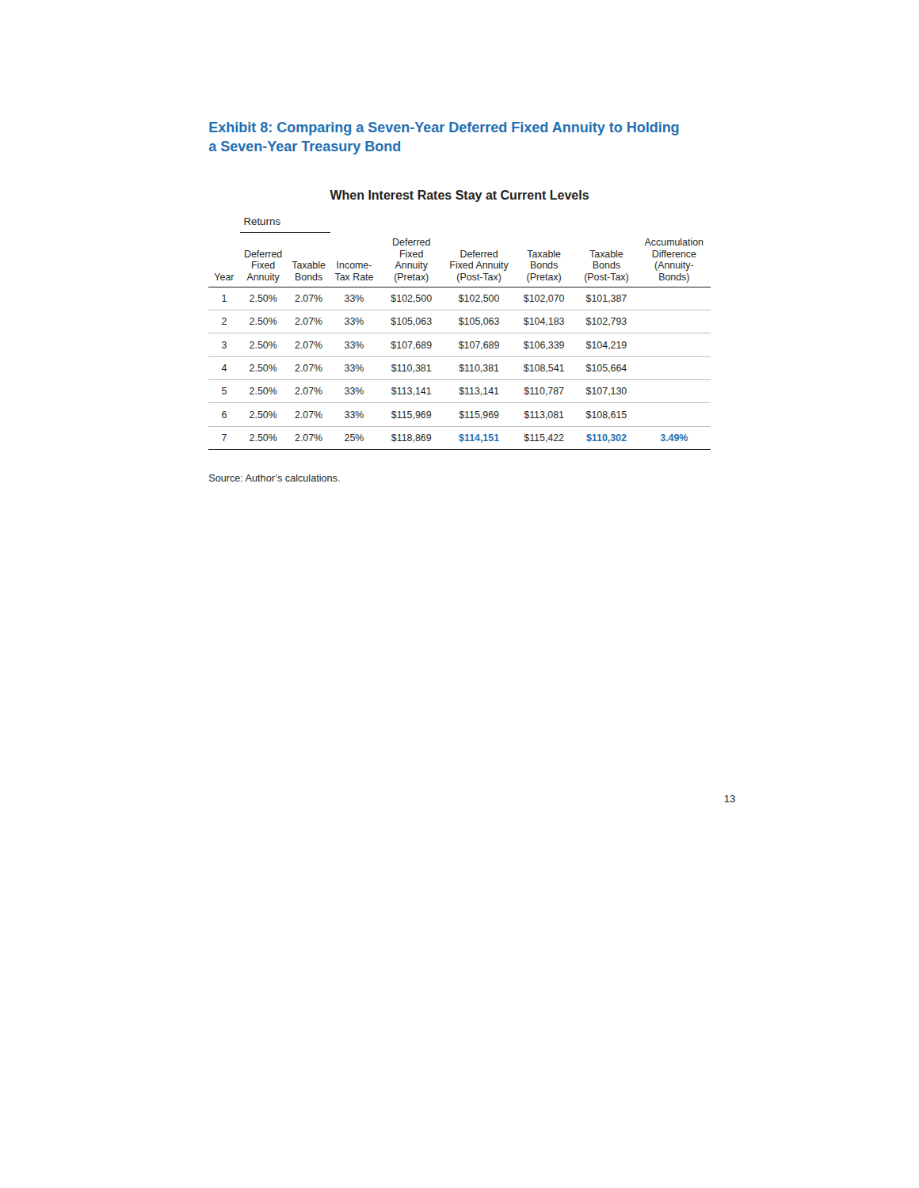Exhibit 8: Comparing a Seven-Year Deferred Fixed Annuity to Holding a Seven-Year Treasury Bond
When Interest Rates Stay at Current Levels
| | Returns | | | | | | |
| --- | --- | --- | --- | --- | --- | --- | --- |
| Year | Deferred Fixed Annuity | Taxable Bonds | Income- Tax Rate | Deferred Fixed Annuity (Pretax) | Deferred Fixed Annuity (Post-Tax) | Taxable Bonds (Pretax) | Taxable Bonds (Post-Tax) | Accumulation Difference (Annuity-Bonds) |
| 1 | 2.50% | 2.07% | 33% | $102,500 | $102,500 | $102,070 | $101,387 | |
| 2 | 2.50% | 2.07% | 33% | $105,063 | $105,063 | $104,183 | $102,793 | |
| 3 | 2.50% | 2.07% | 33% | $107,689 | $107,689 | $106,339 | $104,219 | |
| 4 | 2.50% | 2.07% | 33% | $110,381 | $110,381 | $108,541 | $105,664 | |
| 5 | 2.50% | 2.07% | 33% | $113,141 | $113,141 | $110,787 | $107,130 | |
| 6 | 2.50% | 2.07% | 33% | $115,969 | $115,969 | $113,081 | $108,615 | |
| 7 | 2.50% | 2.07% | 25% | $118,869 | $114,151 | $115,422 | $110,302 | 3.49% |
Source: Author’s calculations.
13